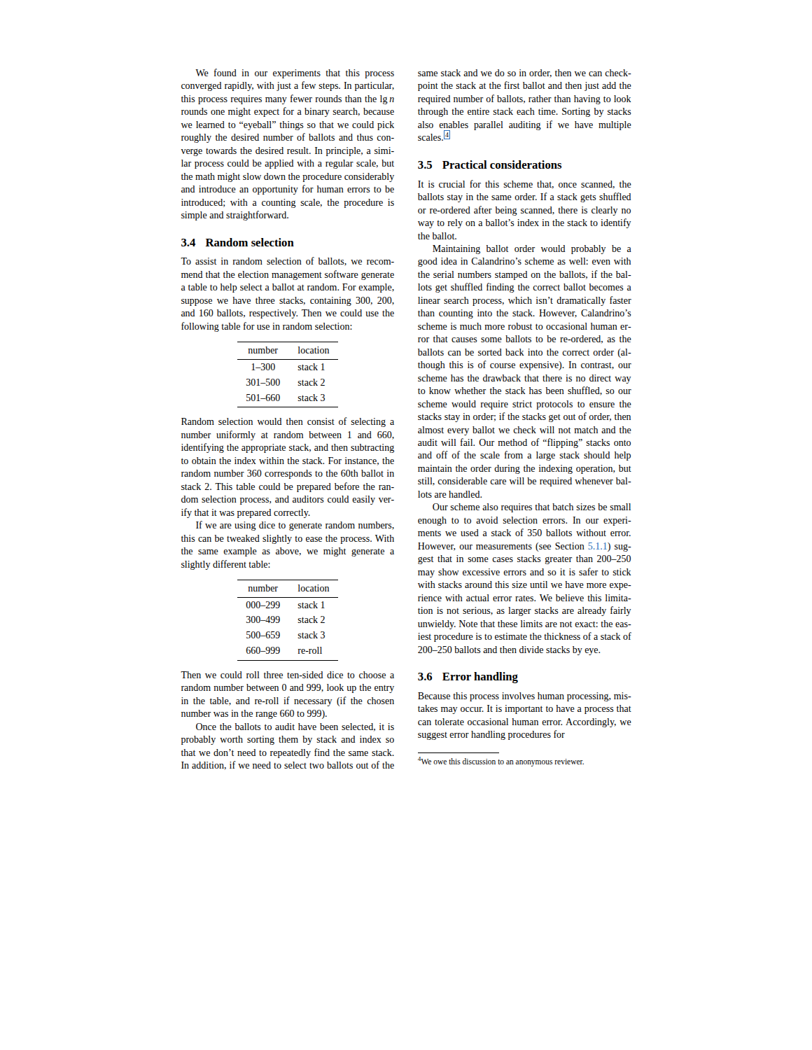We found in our experiments that this process converged rapidly, with just a few steps. In particular, this process requires many fewer rounds than the lg n rounds one might expect for a binary search, because we learned to “eyeball” things so that we could pick roughly the desired number of ballots and thus converge towards the desired result. In principle, a similar process could be applied with a regular scale, but the math might slow down the procedure considerably and introduce an opportunity for human errors to be introduced; with a counting scale, the procedure is simple and straightforward.
3.4 Random selection
To assist in random selection of ballots, we recommend that the election management software generate a table to help select a ballot at random. For example, suppose we have three stacks, containing 300, 200, and 160 ballots, respectively. Then we could use the following table for use in random selection:
| number | location |
| --- | --- |
| 1–300 | stack 1 |
| 301–500 | stack 2 |
| 501–660 | stack 3 |
Random selection would then consist of selecting a number uniformly at random between 1 and 660, identifying the appropriate stack, and then subtracting to obtain the index within the stack. For instance, the random number 360 corresponds to the 60th ballot in stack 2. This table could be prepared before the random selection process, and auditors could easily verify that it was prepared correctly.
If we are using dice to generate random numbers, this can be tweaked slightly to ease the process. With the same example as above, we might generate a slightly different table:
| number | location |
| --- | --- |
| 000–299 | stack 1 |
| 300–499 | stack 2 |
| 500–659 | stack 3 |
| 660–999 | re-roll |
Then we could roll three ten-sided dice to choose a random number between 0 and 999, look up the entry in the table, and re-roll if necessary (if the chosen number was in the range 660 to 999).
Once the ballots to audit have been selected, it is probably worth sorting them by stack and index so that we don’t need to repeatedly find the same stack. In addition, if we need to select two ballots out of the same stack and we do so in order, then we can checkpoint the stack at the first ballot and then just add the required number of ballots, rather than having to look through the entire stack each time. Sorting by stacks also enables parallel auditing if we have multiple scales.4
3.5 Practical considerations
It is crucial for this scheme that, once scanned, the ballots stay in the same order. If a stack gets shuffled or re-ordered after being scanned, there is clearly no way to rely on a ballot’s index in the stack to identify the ballot.
Maintaining ballot order would probably be a good idea in Calandrino’s scheme as well: even with the serial numbers stamped on the ballots, if the ballots get shuffled finding the correct ballot becomes a linear search process, which isn’t dramatically faster than counting into the stack. However, Calandrino’s scheme is much more robust to occasional human error that causes some ballots to be re-ordered, as the ballots can be sorted back into the correct order (although this is of course expensive). In contrast, our scheme has the drawback that there is no direct way to know whether the stack has been shuffled, so our scheme would require strict protocols to ensure the stacks stay in order; if the stacks get out of order, then almost every ballot we check will not match and the audit will fail. Our method of “flipping” stacks onto and off of the scale from a large stack should help maintain the order during the indexing operation, but still, considerable care will be required whenever ballots are handled.
Our scheme also requires that batch sizes be small enough to to avoid selection errors. In our experiments we used a stack of 350 ballots without error. However, our measurements (see Section 5.1.1) suggest that in some cases stacks greater than 200–250 may show excessive errors and so it is safer to stick with stacks around this size until we have more experience with actual error rates. We believe this limitation is not serious, as larger stacks are already fairly unwieldy. Note that these limits are not exact: the easiest procedure is to estimate the thickness of a stack of 200–250 ballots and then divide stacks by eye.
3.6 Error handling
Because this process involves human processing, mistakes may occur. It is important to have a process that can tolerate occasional human error. Accordingly, we suggest error handling procedures for
4We owe this discussion to an anonymous reviewer.